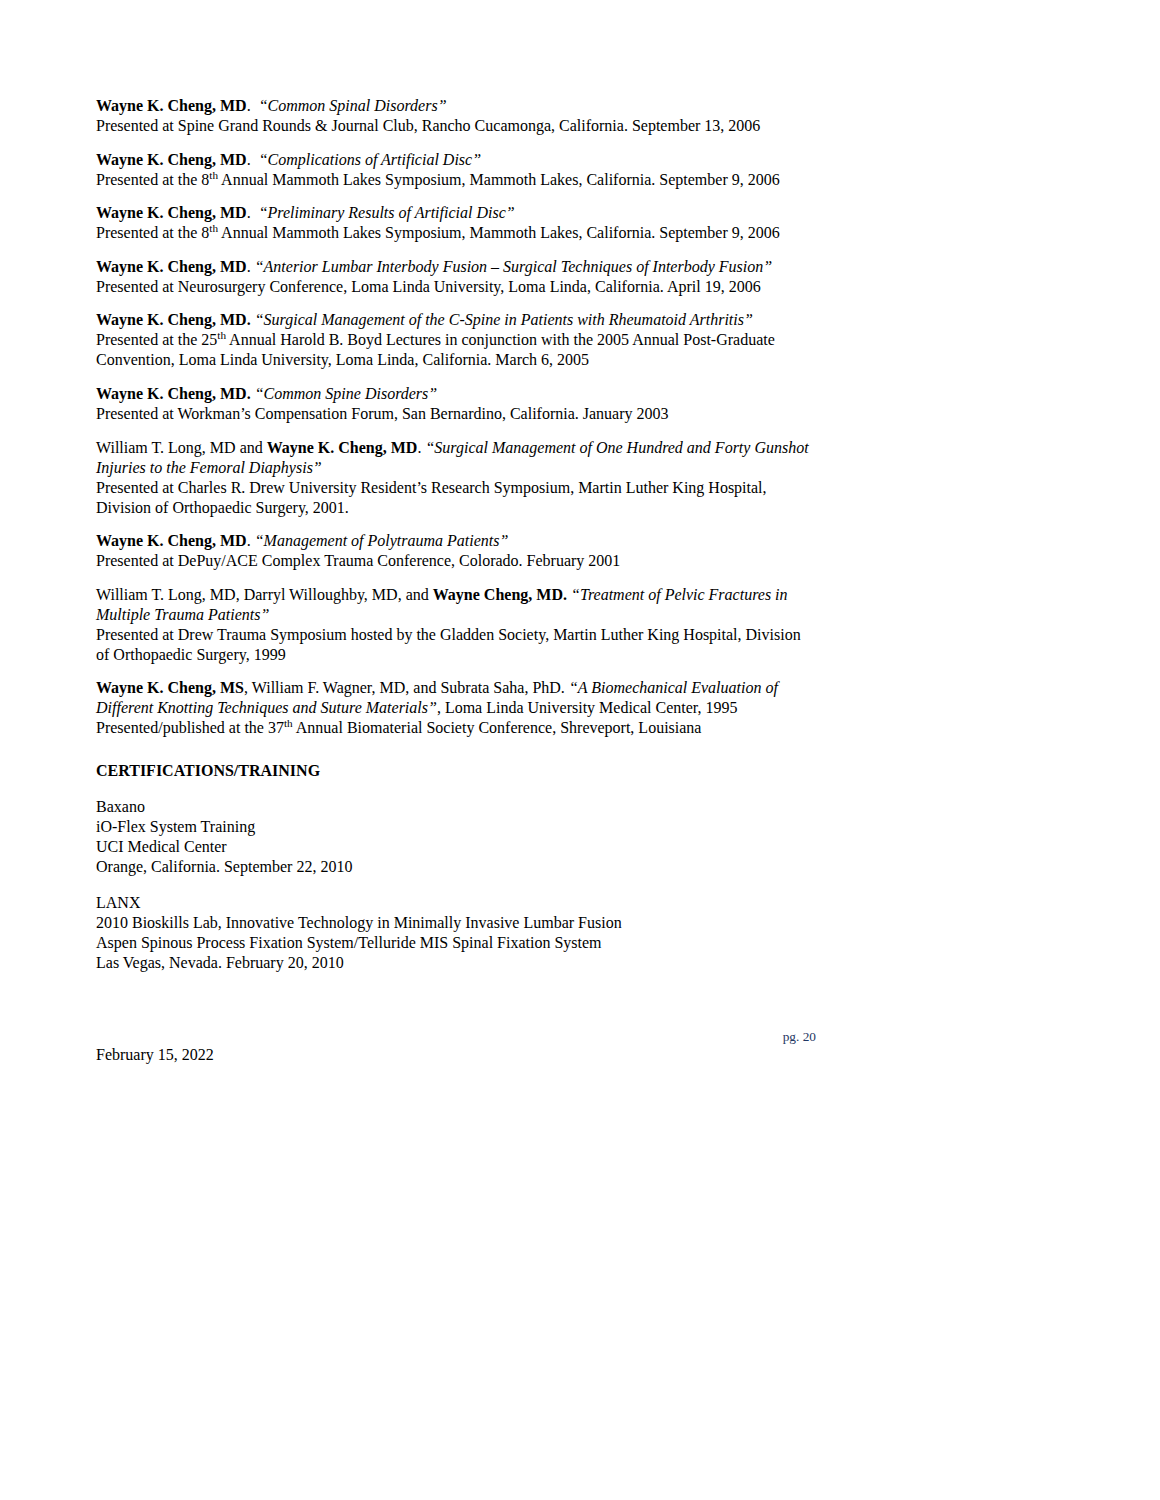Wayne K. Cheng, MD. “Common Spinal Disorders”
Presented at Spine Grand Rounds & Journal Club, Rancho Cucamonga, California. September 13, 2006
Wayne K. Cheng, MD. “Complications of Artificial Disc”
Presented at the 8th Annual Mammoth Lakes Symposium, Mammoth Lakes, California. September 9, 2006
Wayne K. Cheng, MD. “Preliminary Results of Artificial Disc”
Presented at the 8th Annual Mammoth Lakes Symposium, Mammoth Lakes, California. September 9, 2006
Wayne K. Cheng, MD. “Anterior Lumbar Interbody Fusion – Surgical Techniques of Interbody Fusion”
Presented at Neurosurgery Conference, Loma Linda University, Loma Linda, California. April 19, 2006
Wayne K. Cheng, MD. “Surgical Management of the C-Spine in Patients with Rheumatoid Arthritis”
Presented at the 25th Annual Harold B. Boyd Lectures in conjunction with the 2005 Annual Post-Graduate Convention, Loma Linda University, Loma Linda, California. March 6, 2005
Wayne K. Cheng, MD. “Common Spine Disorders”
Presented at Workman’s Compensation Forum, San Bernardino, California. January 2003
William T. Long, MD and Wayne K. Cheng, MD. “Surgical Management of One Hundred and Forty Gunshot Injuries to the Femoral Diaphysis”
Presented at Charles R. Drew University Resident’s Research Symposium, Martin Luther King Hospital, Division of Orthopaedic Surgery, 2001.
Wayne K. Cheng, MD. “Management of Polytrauma Patients”
Presented at DePuy/ACE Complex Trauma Conference, Colorado. February 2001
William T. Long, MD, Darryl Willoughby, MD, and Wayne Cheng, MD. “Treatment of Pelvic Fractures in Multiple Trauma Patients”
Presented at Drew Trauma Symposium hosted by the Gladden Society, Martin Luther King Hospital, Division of Orthopaedic Surgery, 1999
Wayne K. Cheng, MS, William F. Wagner, MD, and Subrata Saha, PhD. “A Biomechanical Evaluation of Different Knotting Techniques and Suture Materials”, Loma Linda University Medical Center, 1995
Presented/published at the 37th Annual Biomaterial Society Conference, Shreveport, Louisiana
Certifications/Training
Baxano
iO-Flex System Training
UCI Medical Center
Orange, California. September 22, 2010
LANX
2010 Bioskills Lab, Innovative Technology in Minimally Invasive Lumbar Fusion
Aspen Spinous Process Fixation System/Telluride MIS Spinal Fixation System
Las Vegas, Nevada. February 20, 2010
pg. 20
February 15, 2022